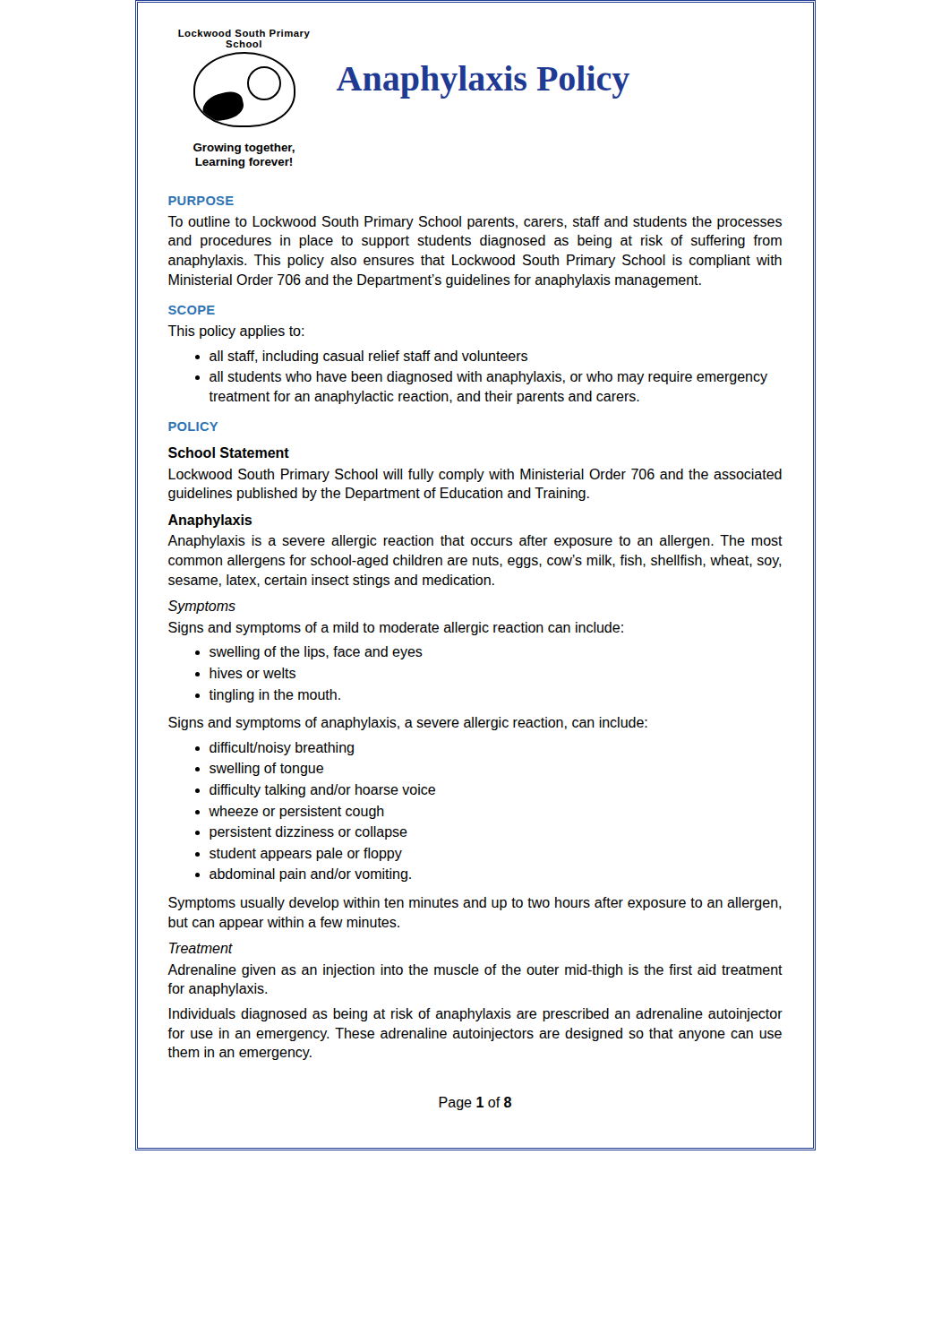Lockwood South Primary School
Growing together,
Learning forever!
Anaphylaxis Policy
Purpose
To outline to Lockwood South Primary School parents, carers, staff and students the processes and procedures in place to support students diagnosed as being at risk of suffering from anaphylaxis. This policy also ensures that Lockwood South Primary School is compliant with Ministerial Order 706 and the Department’s guidelines for anaphylaxis management.
Scope
This policy applies to:
all staff, including casual relief staff and volunteers
all students who have been diagnosed with anaphylaxis, or who may require emergency treatment for an anaphylactic reaction, and their parents and carers.
Policy
School Statement
Lockwood South Primary School will fully comply with Ministerial Order 706 and the associated guidelines published by the Department of Education and Training.
Anaphylaxis
Anaphylaxis is a severe allergic reaction that occurs after exposure to an allergen. The most common allergens for school-aged children are nuts, eggs, cow’s milk, fish, shellfish, wheat, soy, sesame, latex, certain insect stings and medication.
Symptoms
Signs and symptoms of a mild to moderate allergic reaction can include:
swelling of the lips, face and eyes
hives or welts
tingling in the mouth.
Signs and symptoms of anaphylaxis, a severe allergic reaction, can include:
difficult/noisy breathing
swelling of tongue
difficulty talking and/or hoarse voice
wheeze or persistent cough
persistent dizziness or collapse
student appears pale or floppy
abdominal pain and/or vomiting.
Symptoms usually develop within ten minutes and up to two hours after exposure to an allergen, but can appear within a few minutes.
Treatment
Adrenaline given as an injection into the muscle of the outer mid-thigh is the first aid treatment for anaphylaxis.
Individuals diagnosed as being at risk of anaphylaxis are prescribed an adrenaline autoinjector for use in an emergency. These adrenaline autoinjectors are designed so that anyone can use them in an emergency.
Page 1 of 8